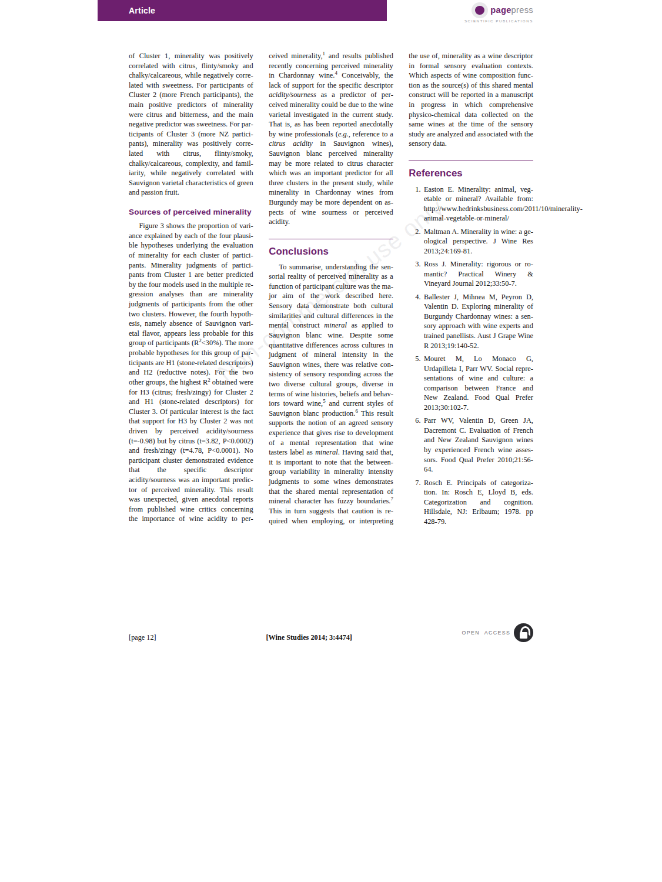Article
page press scientific publications
Non-commercial use only
of Cluster 1, minerality was positively correlated with citrus, flinty/smoky and chalky/calcareous, while negatively correlated with sweetness. For participants of Cluster 2 (more French participants), the main positive predictors of minerality were citrus and bitterness, and the main negative predictor was sweetness. For participants of Cluster 3 (more NZ participants), minerality was positively correlated with citrus, flinty/smoky, chalky/calcareous, complexity, and familiarity, while negatively correlated with Sauvignon varietal characteristics of green and passion fruit.
Sources of perceived minerality
Figure 3 shows the proportion of variance explained by each of the four plausible hypotheses underlying the evaluation of minerality for each cluster of participants. Minerality judgments of participants from Cluster 1 are better predicted by the four models used in the multiple regression analyses than are minerality judgments of participants from the other two clusters. However, the fourth hypothesis, namely absence of Sauvignon varietal flavor, appears less probable for this group of participants (R2<30%). The more probable hypotheses for this group of participants are H1 (stone-related descriptors) and H2 (reductive notes). For the two other groups, the highest R2 obtained were for H3 (citrus; fresh/zingy) for Cluster 2 and H1 (stone-related descriptors) for Cluster 3. Of particular interest is the fact that support for H3 by Cluster 2 was not driven by perceived acidity/sourness (t=-0.98) but by citrus (t=3.82, P<0.0002) and fresh/zingy (t=4.78, P<0.0001). No participant cluster demonstrated evidence that the specific descriptor acidity/sourness was an important predictor of perceived minerality. This result was unexpected, given anecdotal reports from published wine critics concerning the importance of wine acidity to perceived minerality,1 and results published recently concerning perceived minerality in Chardonnay wine.4 Conceivably, the lack of support for the specific descriptor acidity/sourness as a predictor of perceived minerality could be due to the wine varietal investigated in the current study. That is, as has been reported anecdotally by wine professionals (e.g., reference to a citrus acidity in Sauvignon wines), Sauvignon blanc perceived minerality may be more related to citrus character which was an important predictor for all three clusters in the present study, while minerality in Chardonnay wines from Burgundy may be more dependent on aspects of wine sourness or perceived acidity.
Conclusions
To summarise, understanding the sensorial reality of perceived minerality as a function of participant culture was the major aim of the work described here. Sensory data demonstrate both cultural similarities and cultural differences in the mental construct mineral as applied to Sauvignon blanc wine. Despite some quantitative differences across cultures in judgment of mineral intensity in the Sauvignon wines, there was relative consistency of sensory responding across the two diverse cultural groups, diverse in terms of wine histories, beliefs and behaviors toward wine,5 and current styles of Sauvignon blanc production.6 This result supports the notion of an agreed sensory experience that gives rise to development of a mental representation that wine tasters label as mineral. Having said that, it is important to note that the between-group variability in minerality intensity judgments to some wines demonstrates that the shared mental representation of mineral character has fuzzy boundaries.7 This in turn suggests that caution is required when employing, or interpreting the use of, minerality as a wine descriptor in formal sensory evaluation contexts. Which aspects of wine composition function as the source(s) of this shared mental construct will be reported in a manuscript in progress in which comprehensive physico-chemical data collected on the same wines at the time of the sensory study are analyzed and associated with the sensory data.
References
Easton E. Minerality: animal, vegetable or mineral? Available from: http://www.hedrinksbusiness.com/2011/10/minerality-animal-vegetable-or-mineral/
Maltman A. Minerality in wine: a geological perspective. J Wine Res 2013;24:169-81.
Ross J. Minerality: rigorous or romantic? Practical Winery & Vineyard Journal 2012;33:50-7.
Ballester J, Mihnea M, Peyron D, Valentin D. Exploring minerality of Burgundy Chardonnay wines: a sensory approach with wine experts and trained panellists. Aust J Grape Wine R 2013;19:140-52.
Mouret M, Lo Monaco G, Urdapilleta I, Parr WV. Social representations of wine and culture: a comparison between France and New Zealand. Food Qual Prefer 2013;30:102-7.
Parr WV, Valentin D, Green JA, Dacremont C. Evaluation of French and New Zealand Sauvignon wines by experienced French wine assessors. Food Qual Prefer 2010;21:56-64.
Rosch E. Principals of categorization. In: Rosch E, Lloyd B, eds. Categorization and cognition. Hillsdale, NJ: Erlbaum; 1978. pp 428-79.
[page 12]
[Wine Studies 2014; 3:4474]
OPEN ACCESS